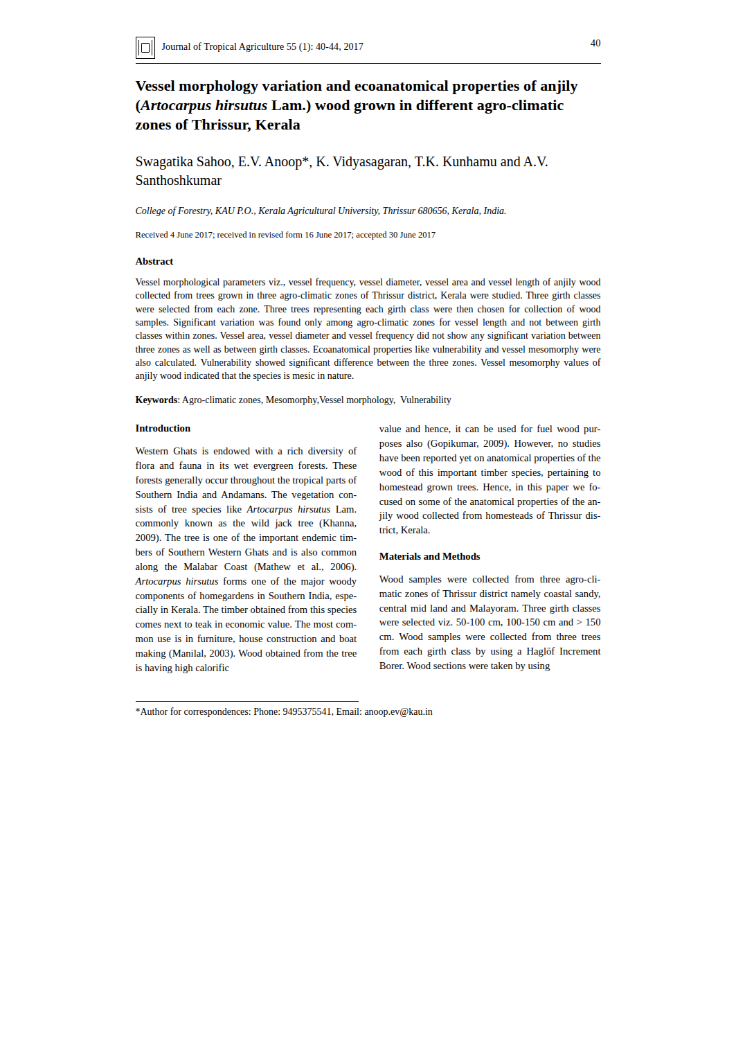Journal of Tropical Agriculture 55 (1): 40-44, 2017
40
Vessel morphology variation and ecoanatomical properties of anjily (Artocarpus hirsutus Lam.) wood grown in different agro-climatic zones of Thrissur, Kerala
Swagatika Sahoo, E.V. Anoop*, K. Vidyasagaran, T.K. Kunhamu and A.V. Santhoshkumar
College of Forestry, KAU P.O., Kerala Agricultural University, Thrissur 680656, Kerala, India.
Received 4 June 2017; received in revised form 16 June 2017; accepted 30 June 2017
Abstract
Vessel morphological parameters viz., vessel frequency, vessel diameter, vessel area and vessel length of anjily wood collected from trees grown in three agro-climatic zones of Thrissur district, Kerala were studied. Three girth classes were selected from each zone. Three trees representing each girth class were then chosen for collection of wood samples. Significant variation was found only among agro-climatic zones for vessel length and not between girth classes within zones. Vessel area, vessel diameter and vessel frequency did not show any significant variation between three zones as well as between girth classes. Ecoanatomical properties like vulnerability and vessel mesomorphy were also calculated. Vulnerability showed significant difference between the three zones. Vessel mesomorphy values of anjily wood indicated that the species is mesic in nature.
Keywords: Agro-climatic zones, Mesomorphy,Vessel morphology, Vulnerability
Introduction
Western Ghats is endowed with a rich diversity of flora and fauna in its wet evergreen forests. These forests generally occur throughout the tropical parts of Southern India and Andamans. The vegetation consists of tree species like Artocarpus hirsutus Lam. commonly known as the wild jack tree (Khanna, 2009). The tree is one of the important endemic timbers of Southern Western Ghats and is also common along the Malabar Coast (Mathew et al., 2006). Artocarpus hirsutus forms one of the major woody components of homegardens in Southern India, especially in Kerala. The timber obtained from this species comes next to teak in economic value. The most common use is in furniture, house construction and boat making (Manilal, 2003). Wood obtained from the tree is having high calorific
value and hence, it can be used for fuel wood purposes also (Gopikumar, 2009). However, no studies have been reported yet on anatomical properties of the wood of this important timber species, pertaining to homestead grown trees. Hence, in this paper we focused on some of the anatomical properties of the anjily wood collected from homesteads of Thrissur district, Kerala.
Materials and Methods
Wood samples were collected from three agro-climatic zones of Thrissur district namely coastal sandy, central mid land and Malayoram. Three girth classes were selected viz. 50-100 cm, 100-150 cm and > 150 cm. Wood samples were collected from three trees from each girth class by using a Haglöf Increment Borer. Wood sections were taken by using
*Author for correspondences: Phone: 9495375541, Email: anoop.ev@kau.in